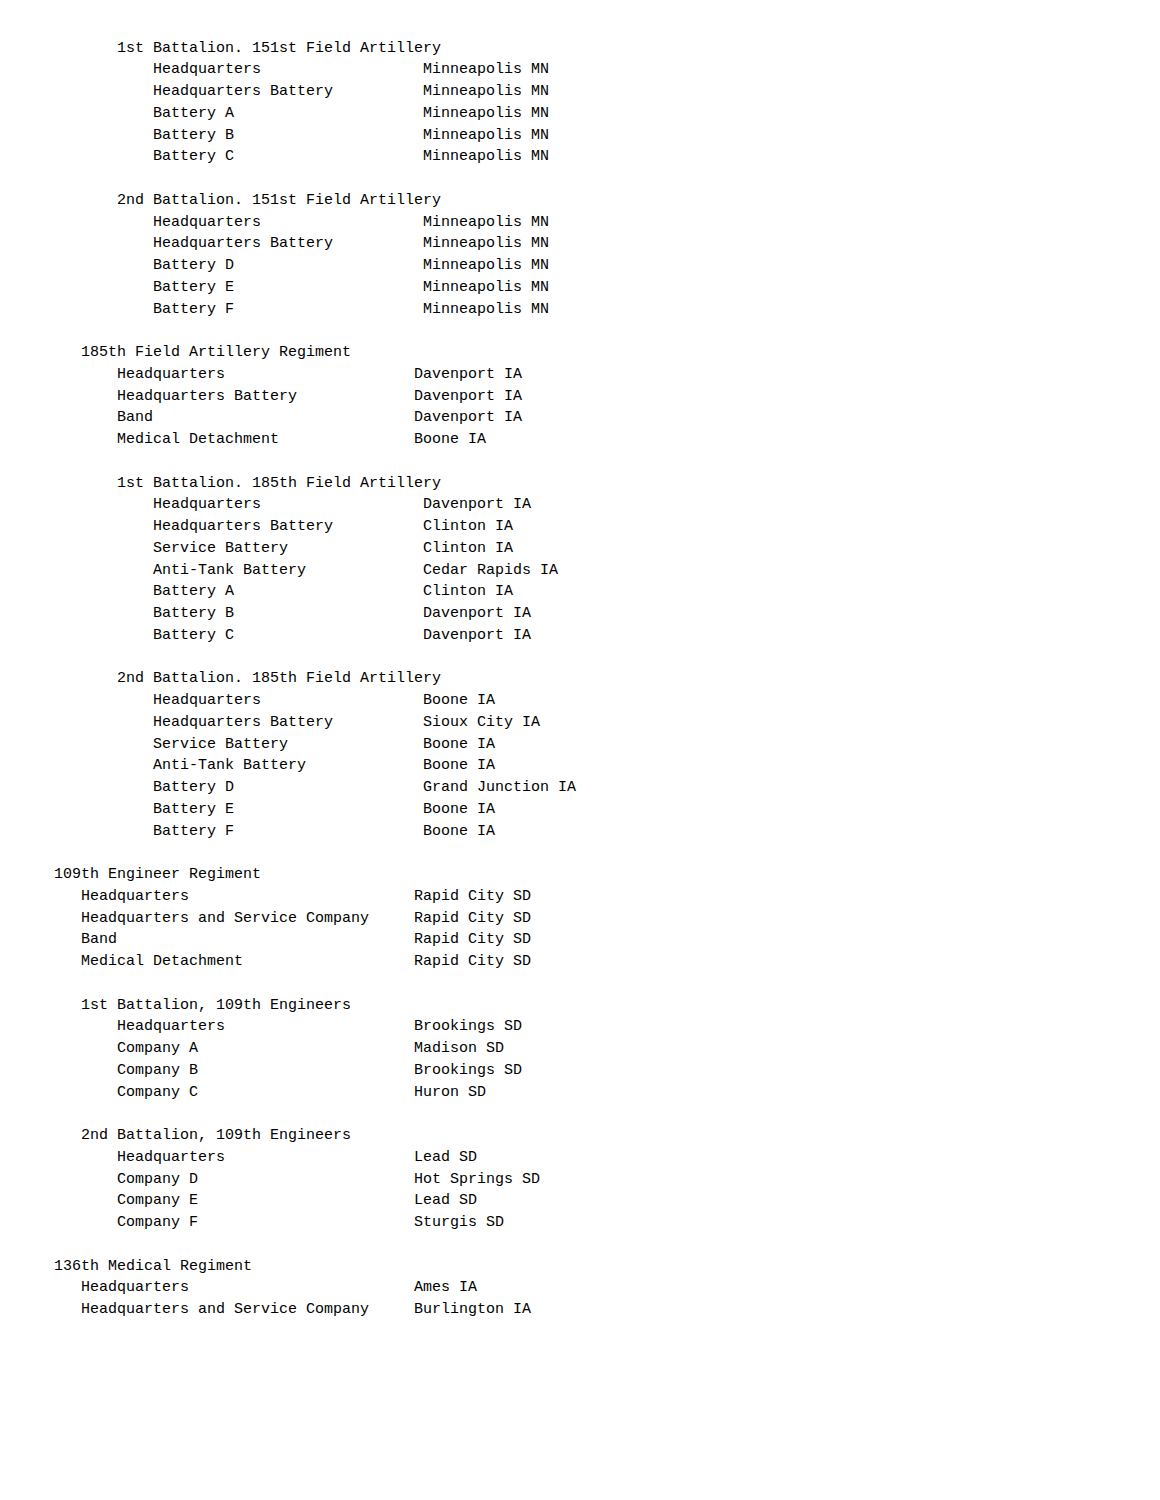1st Battalion. 151st Field Artillery
            Headquarters                  Minneapolis MN
            Headquarters Battery          Minneapolis MN
            Battery A                     Minneapolis MN
            Battery B                     Minneapolis MN
            Battery C                     Minneapolis MN

        2nd Battalion. 151st Field Artillery
            Headquarters                  Minneapolis MN
            Headquarters Battery          Minneapolis MN
            Battery D                     Minneapolis MN
            Battery E                     Minneapolis MN
            Battery F                     Minneapolis MN

    185th Field Artillery Regiment
        Headquarters                     Davenport IA
        Headquarters Battery             Davenport IA
        Band                             Davenport IA
        Medical Detachment               Boone IA

        1st Battalion. 185th Field Artillery
            Headquarters                  Davenport IA
            Headquarters Battery          Clinton IA
            Service Battery               Clinton IA
            Anti-Tank Battery             Cedar Rapids IA
            Battery A                     Clinton IA
            Battery B                     Davenport IA
            Battery C                     Davenport IA

        2nd Battalion. 185th Field Artillery
            Headquarters                  Boone IA
            Headquarters Battery          Sioux City IA
            Service Battery               Boone IA
            Anti-Tank Battery             Boone IA
            Battery D                     Grand Junction IA
            Battery E                     Boone IA
            Battery F                     Boone IA

 109th Engineer Regiment
    Headquarters                         Rapid City SD
    Headquarters and Service Company     Rapid City SD
    Band                                 Rapid City SD
    Medical Detachment                   Rapid City SD

    1st Battalion, 109th Engineers
        Headquarters                     Brookings SD
        Company A                        Madison SD
        Company B                        Brookings SD
        Company C                        Huron SD

    2nd Battalion, 109th Engineers
        Headquarters                     Lead SD
        Company D                        Hot Springs SD
        Company E                        Lead SD
        Company F                        Sturgis SD

 136th Medical Regiment
    Headquarters                         Ames IA
    Headquarters and Service Company     Burlington IA